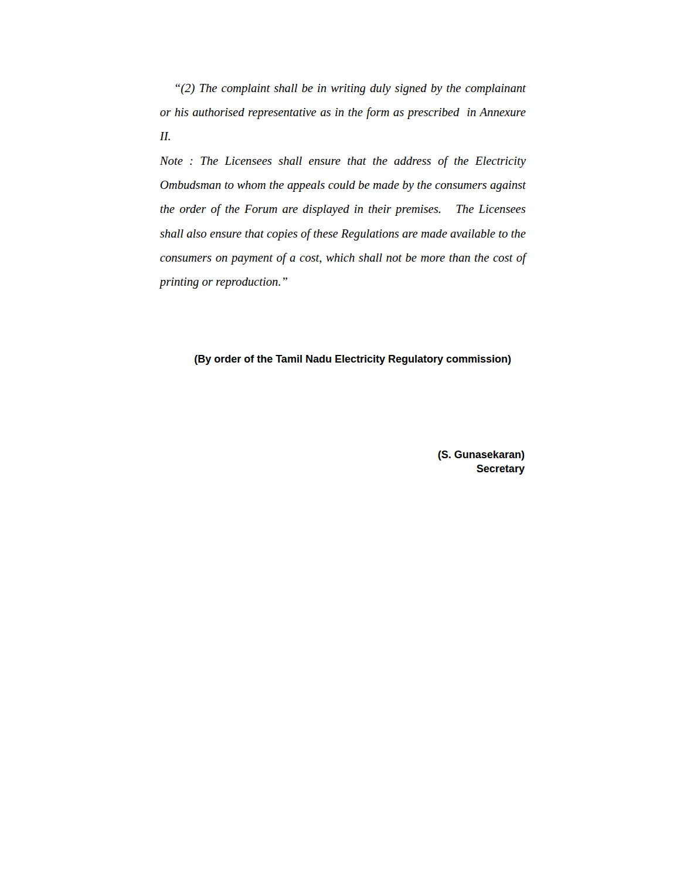“(2) The complaint shall be in writing duly signed by the complainant or his authorised representative as in the form as prescribed in Annexure II.
Note : The Licensees shall ensure that the address of the Electricity Ombudsman to whom the appeals could be made by the consumers against the order of the Forum are displayed in their premises. The Licensees shall also ensure that copies of these Regulations are made available to the consumers on payment of a cost, which shall not be more than the cost of printing or reproduction.”
(By order of the Tamil Nadu Electricity Regulatory commission)
(S. Gunasekaran)
Secretary